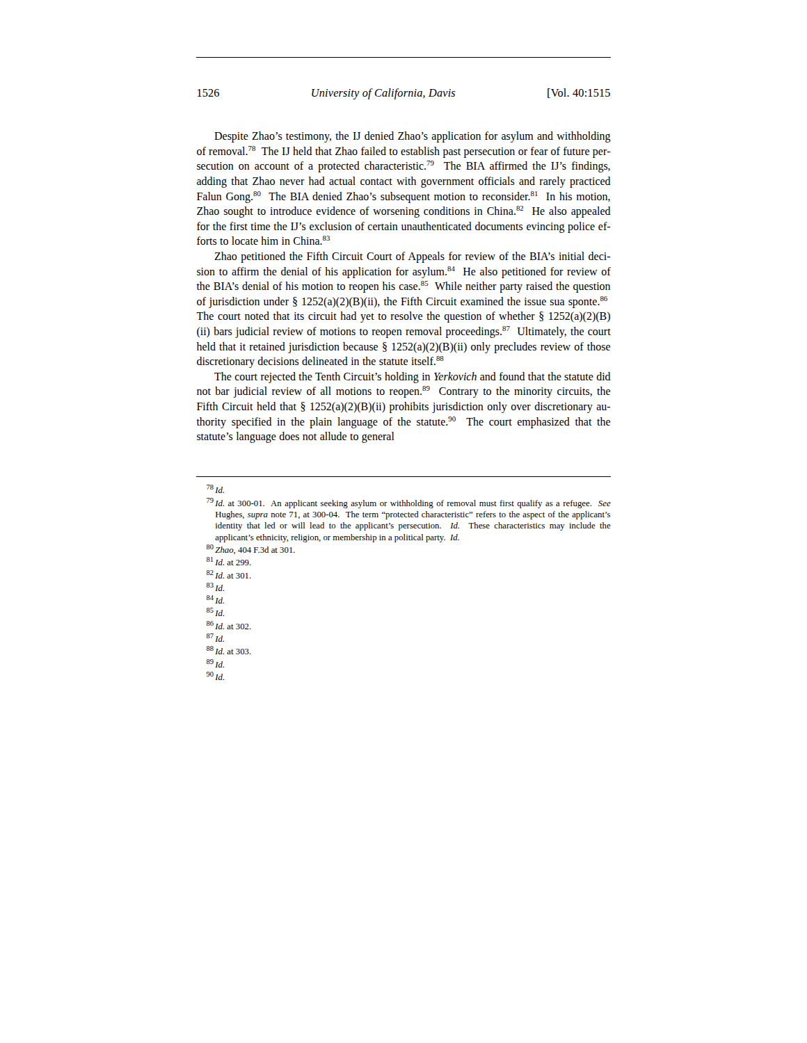1526 University of California, Davis [Vol. 40:1515
Despite Zhao’s testimony, the IJ denied Zhao’s application for asylum and withholding of removal.78 The IJ held that Zhao failed to establish past persecution or fear of future persecution on account of a protected characteristic.79 The BIA affirmed the IJ’s findings, adding that Zhao never had actual contact with government officials and rarely practiced Falun Gong.80 The BIA denied Zhao’s subsequent motion to reconsider.81 In his motion, Zhao sought to introduce evidence of worsening conditions in China.82 He also appealed for the first time the IJ’s exclusion of certain unauthenticated documents evincing police efforts to locate him in China.83
Zhao petitioned the Fifth Circuit Court of Appeals for review of the BIA’s initial decision to affirm the denial of his application for asylum.84 He also petitioned for review of the BIA’s denial of his motion to reopen his case.85 While neither party raised the question of jurisdiction under § 1252(a)(2)(B)(ii), the Fifth Circuit examined the issue sua sponte.86 The court noted that its circuit had yet to resolve the question of whether § 1252(a)(2)(B)(ii) bars judicial review of motions to reopen removal proceedings.87 Ultimately, the court held that it retained jurisdiction because § 1252(a)(2)(B)(ii) only precludes review of those discretionary decisions delineated in the statute itself.88
The court rejected the Tenth Circuit’s holding in Yerkovich and found that the statute did not bar judicial review of all motions to reopen.89 Contrary to the minority circuits, the Fifth Circuit held that § 1252(a)(2)(B)(ii) prohibits jurisdiction only over discretionary authority specified in the plain language of the statute.90 The court emphasized that the statute’s language does not allude to general
78 Id.
79 Id. at 300-01. An applicant seeking asylum or withholding of removal must first qualify as a refugee. See Hughes, supra note 71, at 300-04. The term “protected characteristic” refers to the aspect of the applicant’s identity that led or will lead to the applicant’s persecution. Id. These characteristics may include the applicant’s ethnicity, religion, or membership in a political party. Id.
80 Zhao, 404 F.3d at 301.
81 Id. at 299.
82 Id. at 301.
83 Id.
84 Id.
85 Id.
86 Id. at 302.
87 Id.
88 Id. at 303.
89 Id.
90 Id.